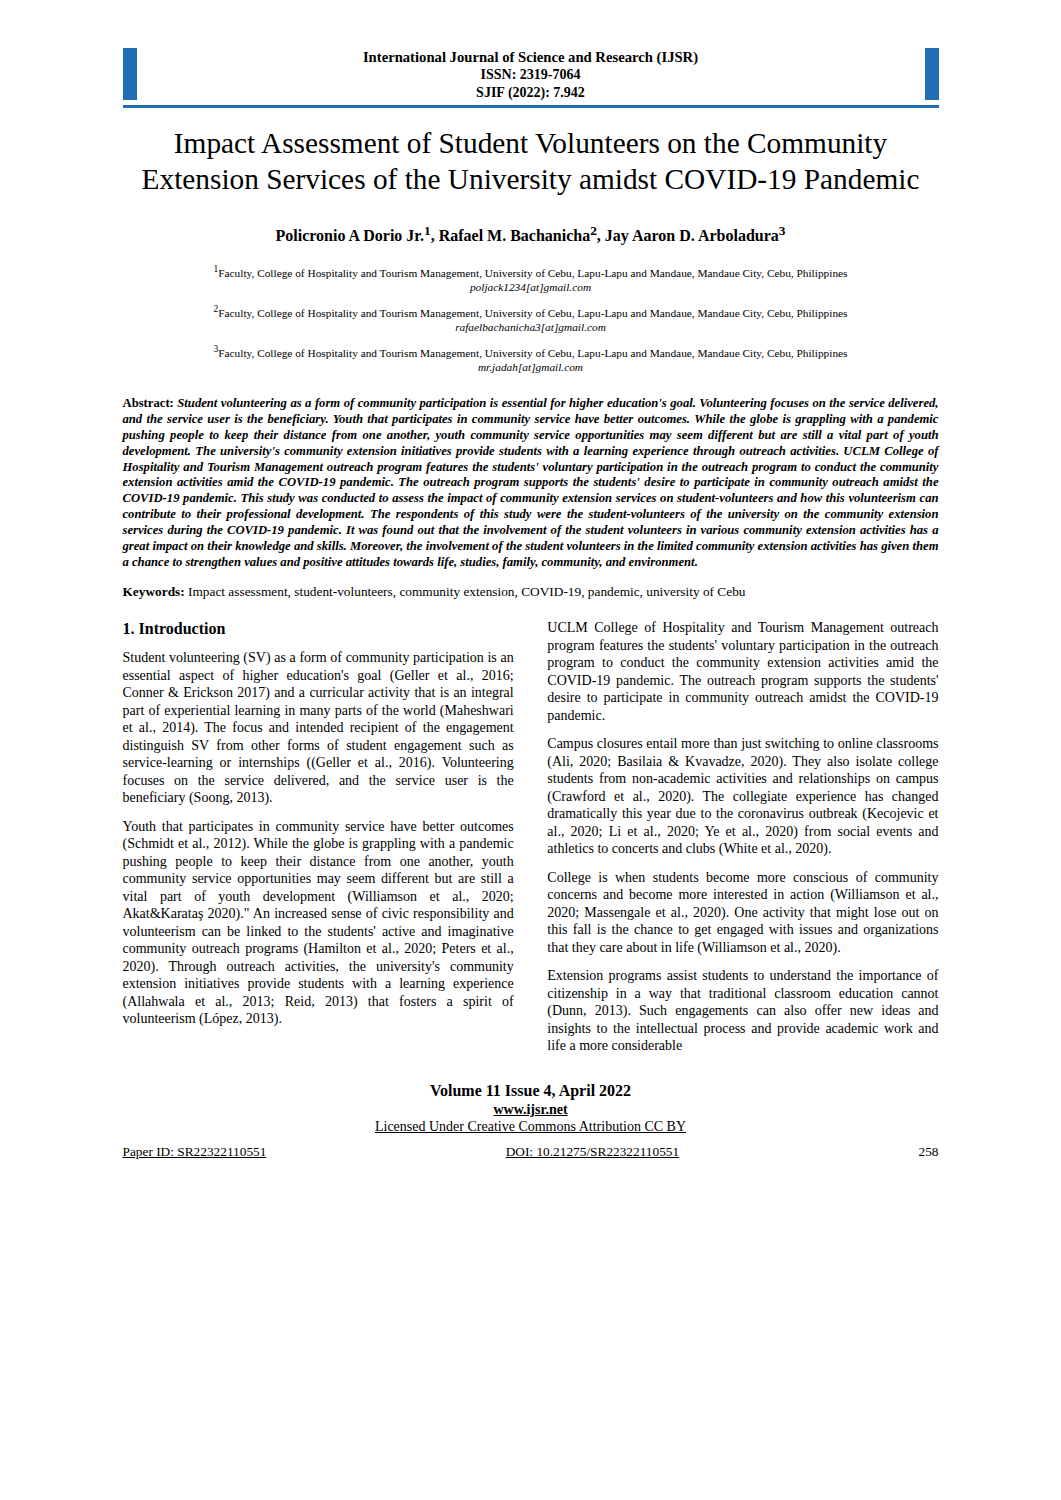International Journal of Science and Research (IJSR)
ISSN: 2319-7064
SJIF (2022): 7.942
Impact Assessment of Student Volunteers on the Community Extension Services of the University amidst COVID-19 Pandemic
Policronio A Dorio Jr.1, Rafael M. Bachanicha2, Jay Aaron D. Arboladura3
1Faculty, College of Hospitality and Tourism Management, University of Cebu, Lapu-Lapu and Mandaue, Mandaue City, Cebu, Philippines
poljack1234[at]gmail.com
2Faculty, College of Hospitality and Tourism Management, University of Cebu, Lapu-Lapu and Mandaue, Mandaue City, Cebu, Philippines
rafaelbachanicha3[at]gmail.com
3Faculty, College of Hospitality and Tourism Management, University of Cebu, Lapu-Lapu and Mandaue, Mandaue City, Cebu, Philippines
mr.jadah[at]gmail.com
Abstract: Student volunteering as a form of community participation is essential for higher education's goal. Volunteering focuses on the service delivered, and the service user is the beneficiary. Youth that participates in community service have better outcomes. While the globe is grappling with a pandemic pushing people to keep their distance from one another, youth community service opportunities may seem different but are still a vital part of youth development. The university's community extension initiatives provide students with a learning experience through outreach activities. UCLM College of Hospitality and Tourism Management outreach program features the students' voluntary participation in the outreach program to conduct the community extension activities amid the COVID-19 pandemic. The outreach program supports the students' desire to participate in community outreach amidst the COVID-19 pandemic. This study was conducted to assess the impact of community extension services on student-volunteers and how this volunteerism can contribute to their professional development. The respondents of this study were the student-volunteers of the university on the community extension services during the COVID-19 pandemic. It was found out that the involvement of the student volunteers in various community extension activities has a great impact on their knowledge and skills. Moreover, the involvement of the student volunteers in the limited community extension activities has given them a chance to strengthen values and positive attitudes towards life, studies, family, community, and environment.
Keywords: Impact assessment, student-volunteers, community extension, COVID-19, pandemic, university of Cebu
1. Introduction
Student volunteering (SV) as a form of community participation is an essential aspect of higher education's goal (Geller et al., 2016; Conner & Erickson 2017) and a curricular activity that is an integral part of experiential learning in many parts of the world (Maheshwari et al., 2014). The focus and intended recipient of the engagement distinguish SV from other forms of student engagement such as service-learning or internships ((Geller et al., 2016). Volunteering focuses on the service delivered, and the service user is the beneficiary (Soong, 2013).
Youth that participates in community service have better outcomes (Schmidt et al., 2012). While the globe is grappling with a pandemic pushing people to keep their distance from one another, youth community service opportunities may seem different but are still a vital part of youth development (Williamson et al., 2020; Akat&Karataş 2020)." An increased sense of civic responsibility and volunteerism can be linked to the students' active and imaginative community outreach programs (Hamilton et al., 2020; Peters et al., 2020). Through outreach activities, the university's community extension initiatives provide students with a learning experience (Allahwala et al., 2013; Reid, 2013) that fosters a spirit of volunteerism (López, 2013).
UCLM College of Hospitality and Tourism Management outreach program features the students' voluntary participation in the outreach program to conduct the community extension activities amid the COVID-19 pandemic. The outreach program supports the students' desire to participate in community outreach amidst the COVID-19 pandemic.
Campus closures entail more than just switching to online classrooms (Ali, 2020; Basilaia & Kvavadze, 2020). They also isolate college students from non-academic activities and relationships on campus (Crawford et al., 2020). The collegiate experience has changed dramatically this year due to the coronavirus outbreak (Kecojevic et al., 2020; Li et al., 2020; Ye et al., 2020) from social events and athletics to concerts and clubs (White et al., 2020).
College is when students become more conscious of community concerns and become more interested in action (Williamson et al., 2020; Massengale et al., 2020). One activity that might lose out on this fall is the chance to get engaged with issues and organizations that they care about in life (Williamson et al., 2020).
Extension programs assist students to understand the importance of citizenship in a way that traditional classroom education cannot (Dunn, 2013). Such engagements can also offer new ideas and insights to the intellectual process and provide academic work and life a more considerable
Volume 11 Issue 4, April 2022
www.ijsr.net
Licensed Under Creative Commons Attribution CC BY
Paper ID: SR22322110551 DOI: 10.21275/SR22322110551 258